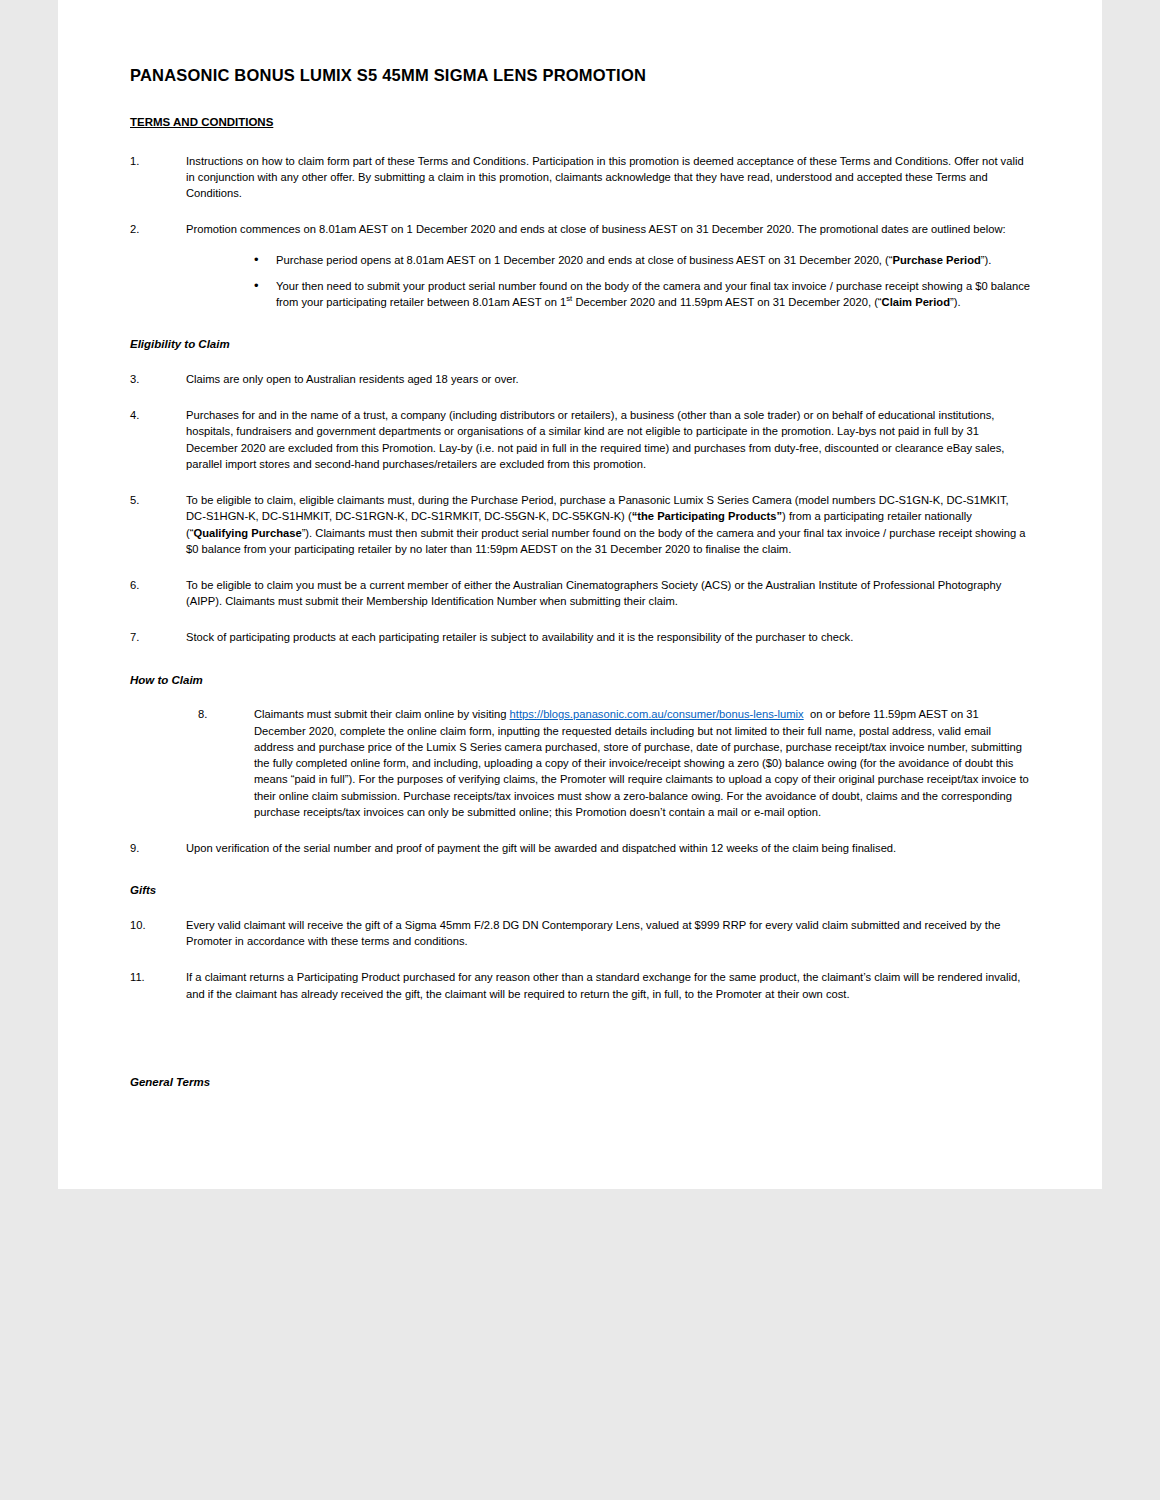PANASONIC BONUS LUMIX S5 45MM SIGMA LENS PROMOTION
TERMS AND CONDITIONS
1. Instructions on how to claim form part of these Terms and Conditions. Participation in this promotion is deemed acceptance of these Terms and Conditions. Offer not valid in conjunction with any other offer. By submitting a claim in this promotion, claimants acknowledge that they have read, understood and accepted these Terms and Conditions.
2. Promotion commences on 8.01am AEST on 1 December 2020 and ends at close of business AEST on 31 December 2020. The promotional dates are outlined below:
Purchase period opens at 8.01am AEST on 1 December 2020 and ends at close of business AEST on 31 December 2020, (“Purchase Period”).
Your then need to submit your product serial number found on the body of the camera and your final tax invoice / purchase receipt showing a $0 balance from your participating retailer between 8.01am AEST on 1st December 2020 and 11.59pm AEST on 31 December 2020, (“Claim Period”).
Eligibility to Claim
3. Claims are only open to Australian residents aged 18 years or over.
4. Purchases for and in the name of a trust, a company (including distributors or retailers), a business (other than a sole trader) or on behalf of educational institutions, hospitals, fundraisers and government departments or organisations of a similar kind are not eligible to participate in the promotion. Lay-bys not paid in full by 31 December 2020 are excluded from this Promotion. Lay-by (i.e. not paid in full in the required time) and purchases from duty-free, discounted or clearance eBay sales, parallel import stores and second-hand purchases/retailers are excluded from this promotion.
5. To be eligible to claim, eligible claimants must, during the Purchase Period, purchase a Panasonic Lumix S Series Camera (model numbers DC-S1GN-K, DC-S1MKIT, DC-S1HGN-K, DC-S1HMKIT, DC-S1RGN-K, DC-S1RMKIT, DC-S5GN-K, DC-S5KGN-K) (“the Participating Products”) from a participating retailer nationally (“Qualifying Purchase”). Claimants must then submit their product serial number found on the body of the camera and your final tax invoice / purchase receipt showing a $0 balance from your participating retailer by no later than 11:59pm AEDST on the 31 December 2020 to finalise the claim.
6. To be eligible to claim you must be a current member of either the Australian Cinematographers Society (ACS) or the Australian Institute of Professional Photography (AIPP). Claimants must submit their Membership Identification Number when submitting their claim.
7. Stock of participating products at each participating retailer is subject to availability and it is the responsibility of the purchaser to check.
How to Claim
8. Claimants must submit their claim online by visiting https://blogs.panasonic.com.au/consumer/bonus-lens-lumix on or before 11.59pm AEST on 31 December 2020, complete the online claim form, inputting the requested details including but not limited to their full name, postal address, valid email address and purchase price of the Lumix S Series camera purchased, store of purchase, date of purchase, purchase receipt/tax invoice number, submitting the fully completed online form, and including, uploading a copy of their invoice/receipt showing a zero ($0) balance owing (for the avoidance of doubt this means “paid in full”). For the purposes of verifying claims, the Promoter will require claimants to upload a copy of their original purchase receipt/tax invoice to their online claim submission. Purchase receipts/tax invoices must show a zero-balance owing. For the avoidance of doubt, claims and the corresponding purchase receipts/tax invoices can only be submitted online; this Promotion doesn’t contain a mail or e-mail option.
9. Upon verification of the serial number and proof of payment the gift will be awarded and dispatched within 12 weeks of the claim being finalised.
Gifts
10. Every valid claimant will receive the gift of a Sigma 45mm F/2.8 DG DN Contemporary Lens, valued at $999 RRP for every valid claim submitted and received by the Promoter in accordance with these terms and conditions.
11. If a claimant returns a Participating Product purchased for any reason other than a standard exchange for the same product, the claimant’s claim will be rendered invalid, and if the claimant has already received the gift, the claimant will be required to return the gift, in full, to the Promoter at their own cost.
General Terms